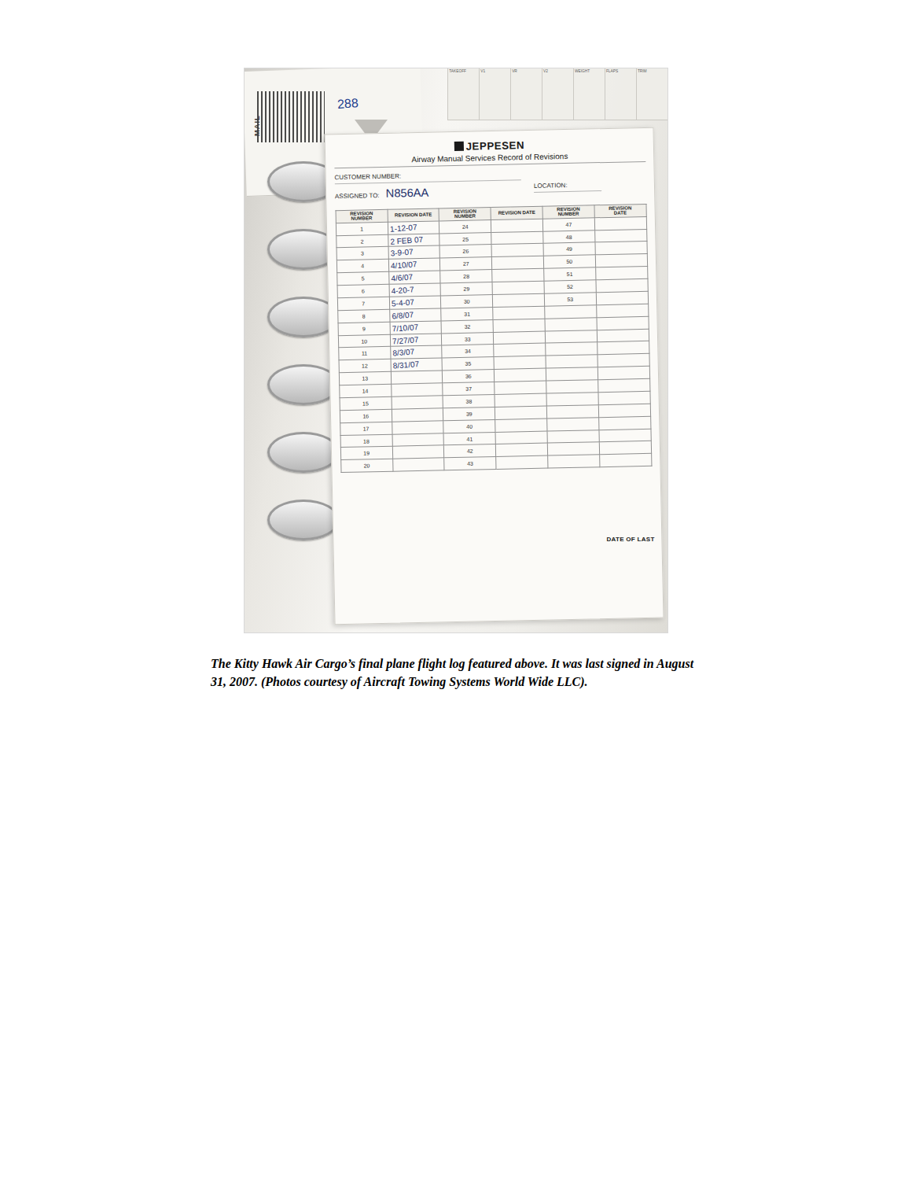TAKEOFF V1 VR V2 WEIGHT FLAPS TRIM
MAIL
288
JEPPESEN
Airway Manual Services Record of Revisions
CUSTOMER NUMBER:
ASSIGNED TO: N856AA LOCATION:
| REVISION NUMBER | REVISION DATE | REVISION NUMBER | REVISION DATE | REVISION NUMBER | REVISION DATE |
| --- | --- | --- | --- | --- | --- |
| 1 | 1-12-07 | 24 | | 47 | |
| 2 | 2 FEB 07 | 25 | | 48 | |
| 3 | 3-9-07 | 26 | | 49 | |
| 4 | 4/10/07 | 27 | | 50 | |
| 5 | 4/6/07 | 28 | | 51 | |
| 6 | 4-20-7 | 29 | | 52 | |
| 7 | 5-4-07 | 30 | | 53 | |
| 8 | 6/8/07 | 31 | | | |
| 9 | 7/10/07 | 32 | | | |
| 10 | 7/27/07 | 33 | | | |
| 11 | 8/3/07 | 34 | | | |
| 12 | 8/31/07 | 35 | | | |
| 13 | | 36 | | | |
| 14 | | 37 | | | |
| 15 | | 38 | | | |
| 16 | | 39 | | | |
| 17 | | 40 | | | |
| 18 | | 41 | | | |
| 19 | | 42 | | | |
| 20 | | 43 | | | |
DATE OF LAST
The Kitty Hawk Air Cargo’s final plane flight log featured above. It was last signed in August 31, 2007. (Photos courtesy of Aircraft Towing Systems World Wide LLC).